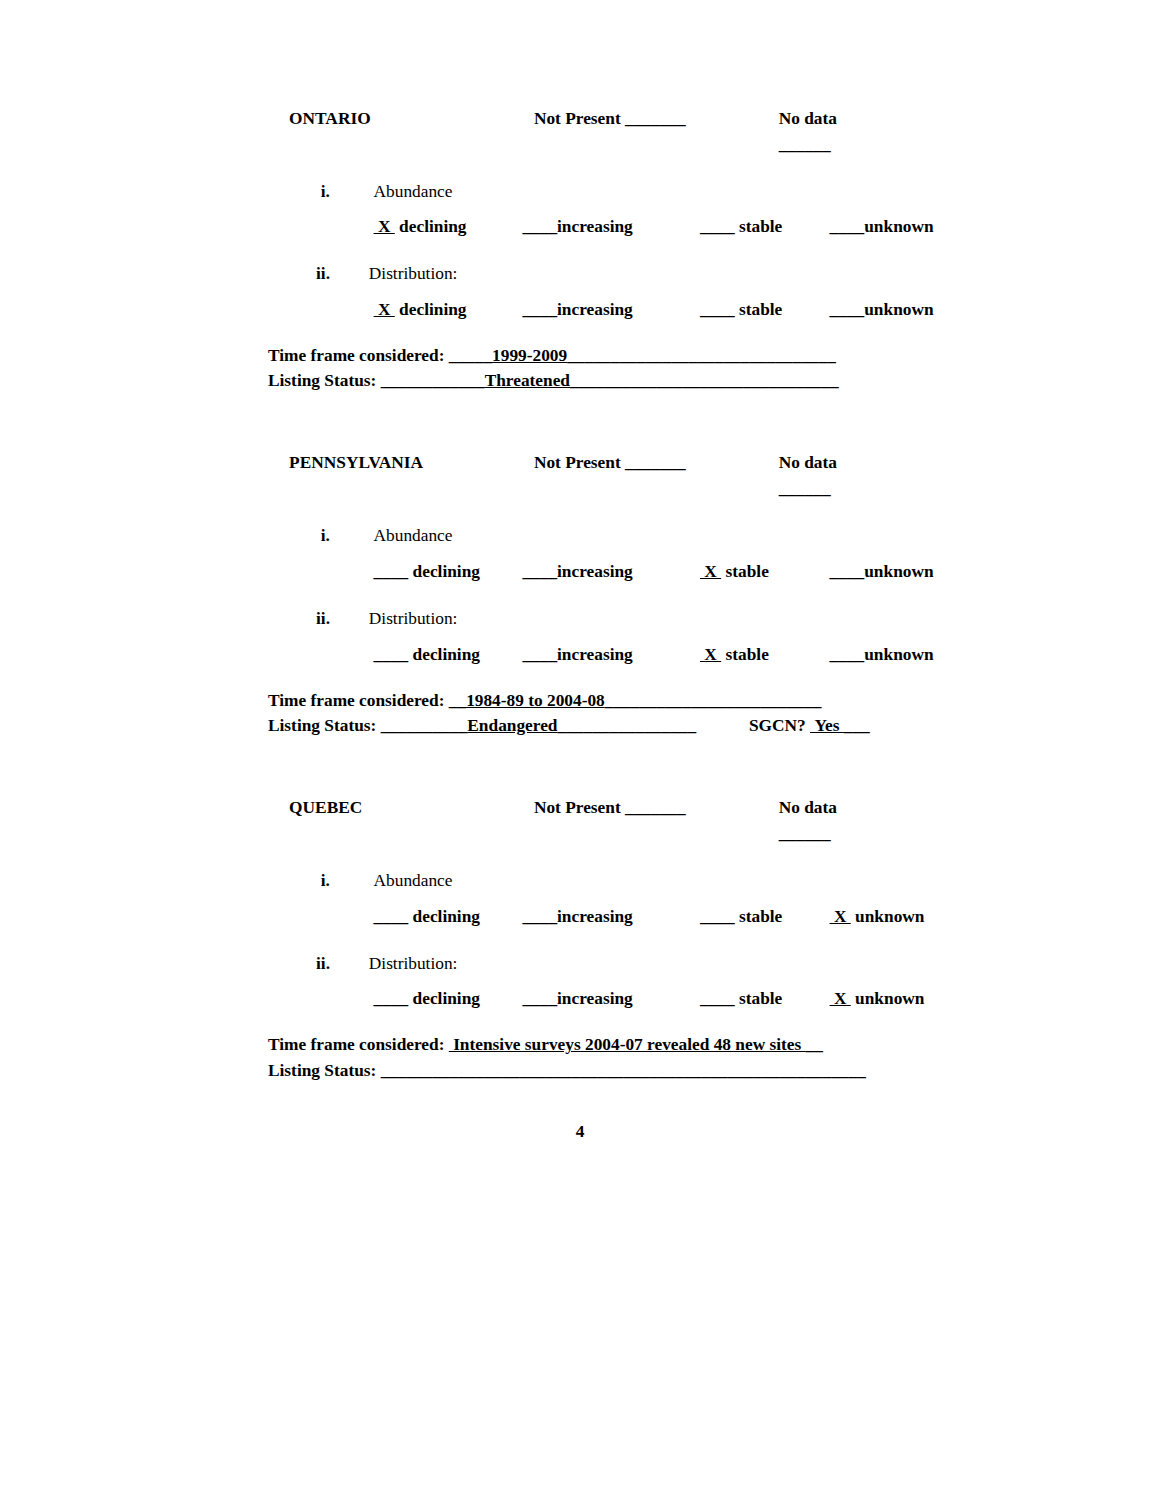ONTARIO Not Present _______ No data ______
i. Abundance
X declining ____increasing ____ stable ____unknown
ii. Distribution:
X declining ____increasing ____ stable ____unknown
Time frame considered: _____1999-2009_______________________________
Listing Status: ____________Threatened_______________________________
PENNSYLVANIA Not Present _______ No data ______
i. Abundance
____ declining ____increasing X stable ____unknown
ii. Distribution:
____ declining ____increasing X stable ____unknown
Time frame considered: __1984-89 to 2004-08_________________________
Listing Status: __________Endangered________________SGCN? Yes ___
QUEBEC Not Present _______ No data ______
i. Abundance
____ declining ____increasing ____ stable X unknown
ii. Distribution:
____ declining ____increasing ____ stable X unknown
Time frame considered: Intensive surveys 2004-07 revealed 48 new sites __
Listing Status: ________________________________________________________
4